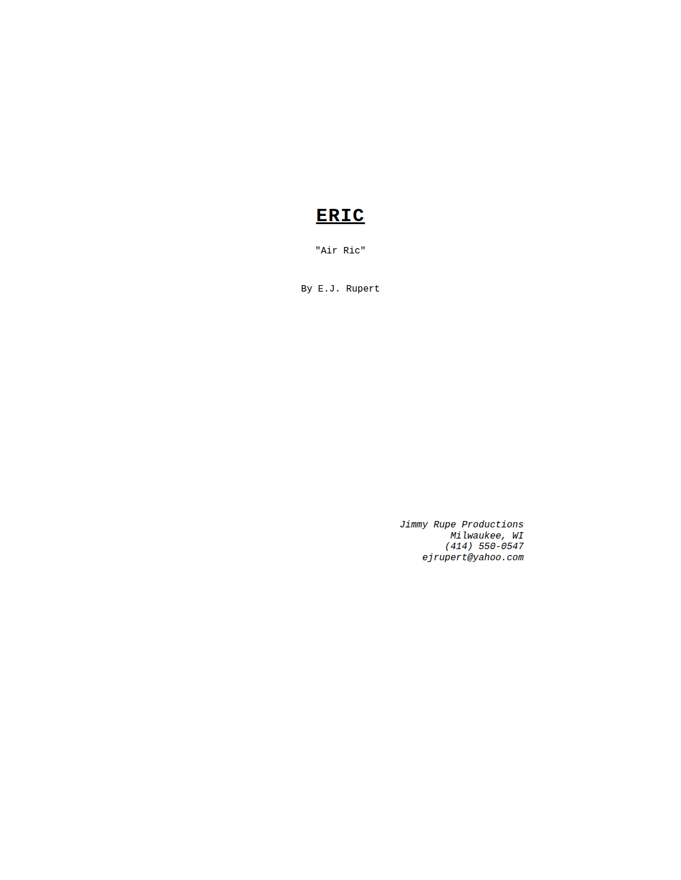ERIC
"Air Ric"
By E.J. Rupert
Jimmy Rupe Productions
Milwaukee, WI
(414) 550-0547
ejrupert@yahoo.com